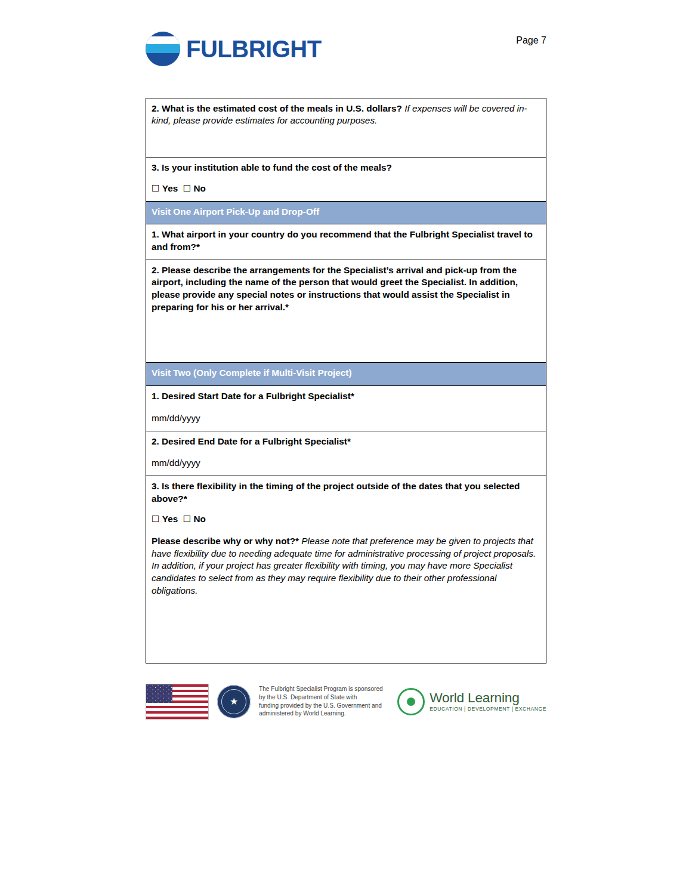FULBRIGHT
Page 7
| 2. What is the estimated cost of the meals in U.S. dollars? If expenses will be covered in-kind, please provide estimates for accounting purposes. |
| 3. Is your institution able to fund the cost of the meals? ☐ Yes ☐ No |
| Visit One Airport Pick-Up and Drop-Off |
| 1. What airport in your country do you recommend that the Fulbright Specialist travel to and from?* |
| 2. Please describe the arrangements for the Specialist’s arrival and pick-up from the airport, including the name of the person that would greet the Specialist. In addition, please provide any special notes or instructions that would assist the Specialist in preparing for his or her arrival.* |
| Visit Two (Only Complete if Multi-Visit Project) |
| 1. Desired Start Date for a Fulbright Specialist* mm/dd/yyyy |
| 2. Desired End Date for a Fulbright Specialist* mm/dd/yyyy |
| 3. Is there flexibility in the timing of the project outside of the dates that you selected above?* ☐ Yes ☐ No Please describe why or why not?* Please note that preference may be given to projects that have flexibility due to needing adequate time for administrative processing of project proposals. In addition, if your project has greater flexibility with timing, you may have more Specialist candidates to select from as they may require flexibility due to their other professional obligations . |
★
The Fulbright Specialist Program is sponsored by the U.S. Department of State with funding provided by the U.S. Government and administered by World Learning.
World Learning
EDUCATION | DEVELOPMENT | EXCHANGE